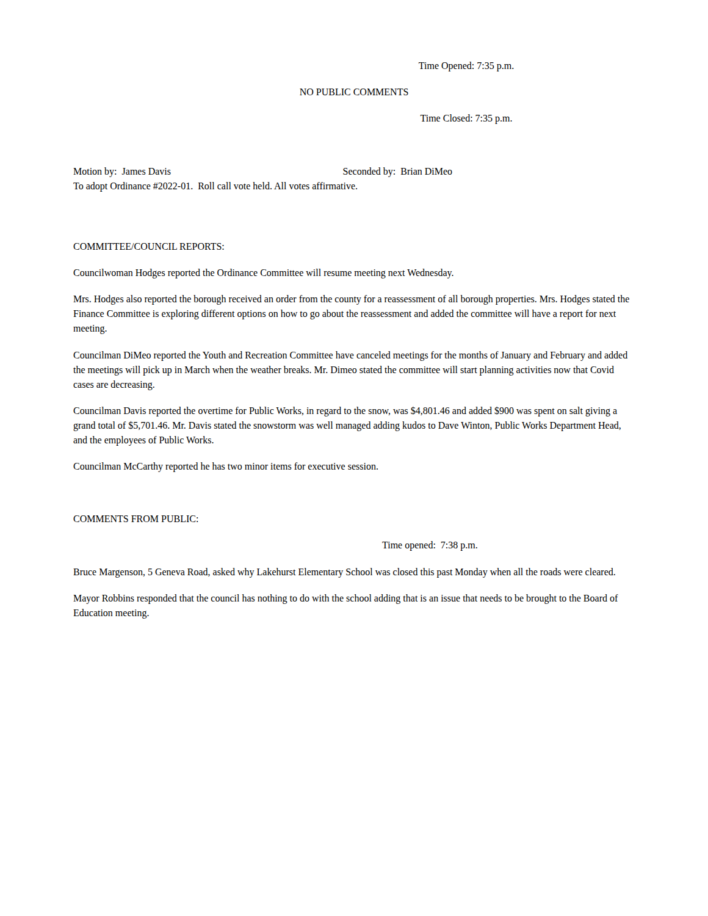Time Opened: 7:35 p.m.
NO PUBLIC COMMENTS
Time Closed: 7:35 p.m.
Motion by: James Davis Seconded by: Brian DiMeo
To adopt Ordinance #2022-01. Roll call vote held. All votes affirmative.
COMMITTEE/COUNCIL REPORTS:
Councilwoman Hodges reported the Ordinance Committee will resume meeting next Wednesday.
Mrs. Hodges also reported the borough received an order from the county for a reassessment of all borough properties. Mrs. Hodges stated the Finance Committee is exploring different options on how to go about the reassessment and added the committee will have a report for next meeting.
Councilman DiMeo reported the Youth and Recreation Committee have canceled meetings for the months of January and February and added the meetings will pick up in March when the weather breaks. Mr. Dimeo stated the committee will start planning activities now that Covid cases are decreasing.
Councilman Davis reported the overtime for Public Works, in regard to the snow, was $4,801.46 and added $900 was spent on salt giving a grand total of $5,701.46. Mr. Davis stated the snowstorm was well managed adding kudos to Dave Winton, Public Works Department Head, and the employees of Public Works.
Councilman McCarthy reported he has two minor items for executive session.
COMMENTS FROM PUBLIC:
Time opened: 7:38 p.m.
Bruce Margenson, 5 Geneva Road, asked why Lakehurst Elementary School was closed this past Monday when all the roads were cleared.
Mayor Robbins responded that the council has nothing to do with the school adding that is an issue that needs to be brought to the Board of Education meeting.